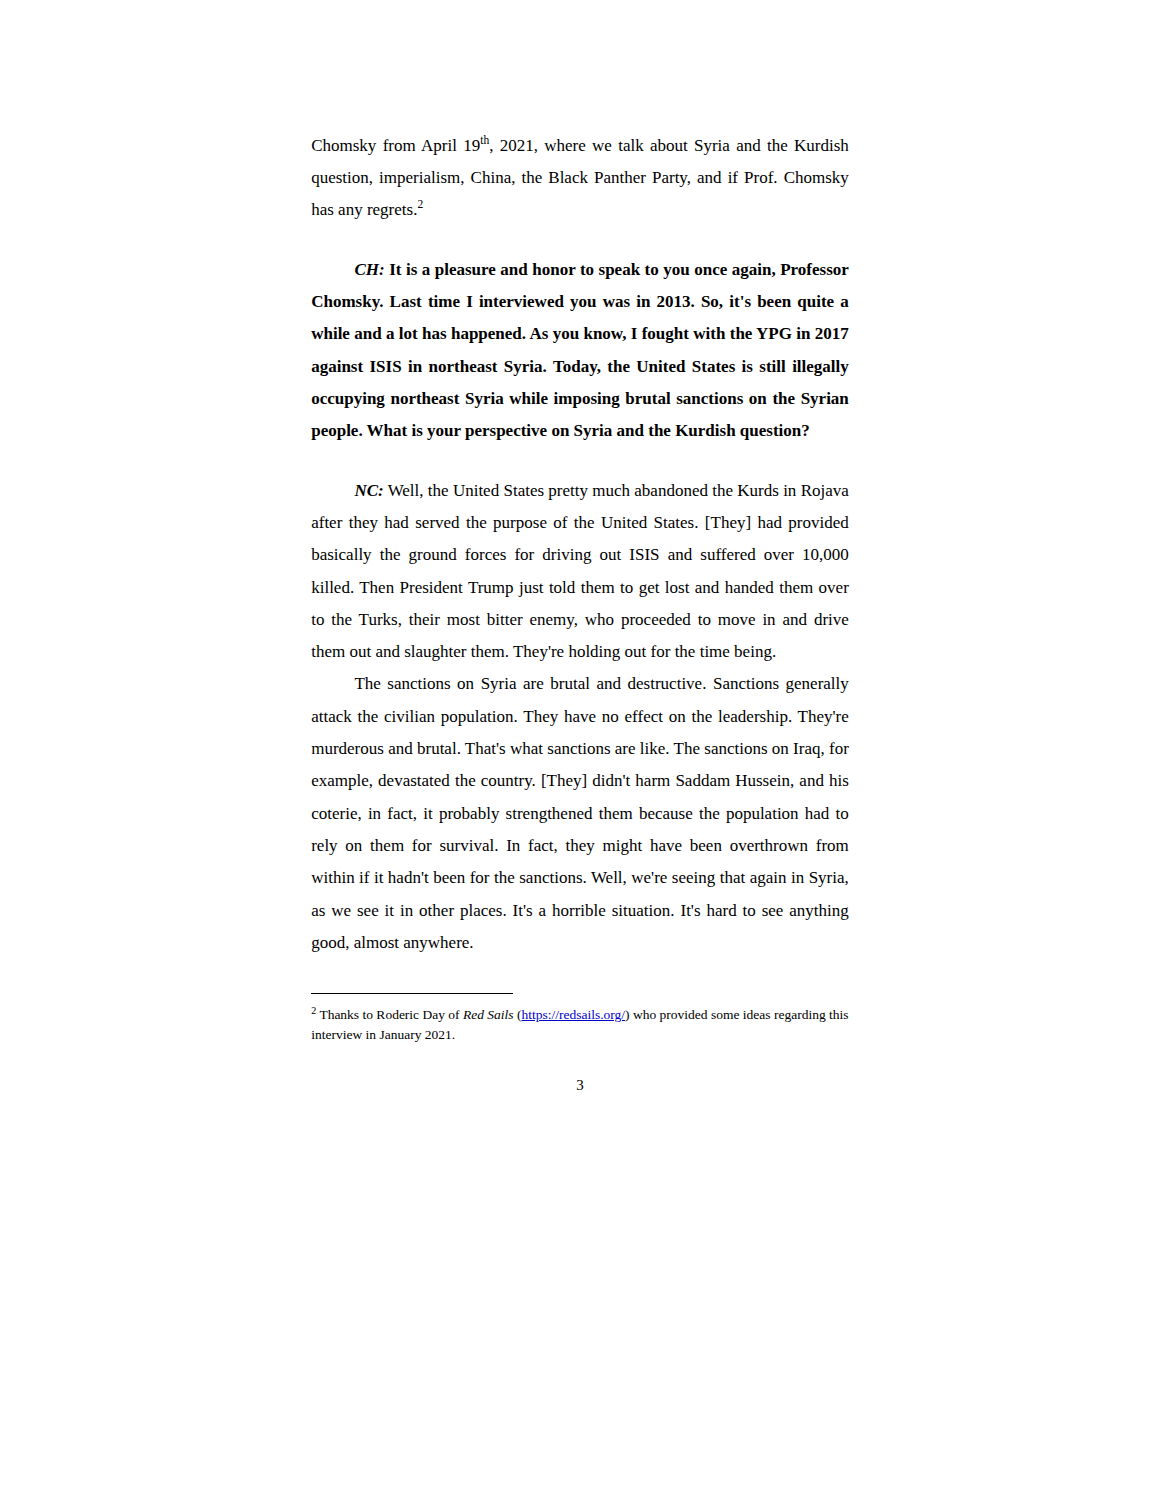Chomsky from April 19th, 2021, where we talk about Syria and the Kurdish question, imperialism, China, the Black Panther Party, and if Prof. Chomsky has any regrets.2
CH: It is a pleasure and honor to speak to you once again, Professor Chomsky. Last time I interviewed you was in 2013. So, it's been quite a while and a lot has happened. As you know, I fought with the YPG in 2017 against ISIS in northeast Syria. Today, the United States is still illegally occupying northeast Syria while imposing brutal sanctions on the Syrian people. What is your perspective on Syria and the Kurdish question?
NC: Well, the United States pretty much abandoned the Kurds in Rojava after they had served the purpose of the United States. [They] had provided basically the ground forces for driving out ISIS and suffered over 10,000 killed. Then President Trump just told them to get lost and handed them over to the Turks, their most bitter enemy, who proceeded to move in and drive them out and slaughter them. They're holding out for the time being.
The sanctions on Syria are brutal and destructive. Sanctions generally attack the civilian population. They have no effect on the leadership. They're murderous and brutal. That's what sanctions are like. The sanctions on Iraq, for example, devastated the country. [They] didn't harm Saddam Hussein, and his coterie, in fact, it probably strengthened them because the population had to rely on them for survival. In fact, they might have been overthrown from within if it hadn't been for the sanctions. Well, we're seeing that again in Syria, as we see it in other places. It's a horrible situation. It's hard to see anything good, almost anywhere.
2 Thanks to Roderic Day of Red Sails (https://redsails.org/) who provided some ideas regarding this interview in January 2021.
3